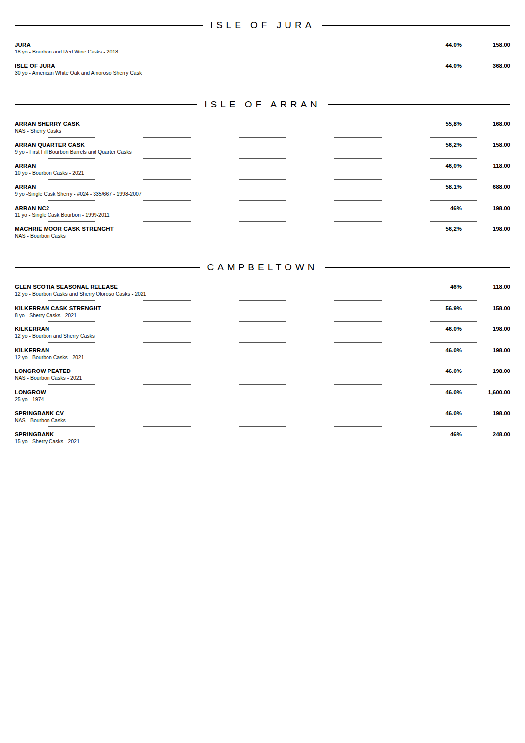ISLE OF JURA
| JURA | 44.0% | 158.00 |
| 18 yo - Bourbon and Red Wine Casks - 2018 |
| ISLE OF JURA | 44.0% | 368.00 |
| 30 yo - American White Oak and Amoroso Sherry Cask |
ISLE OF ARRAN
| ARRAN SHERRY CASK | 55,8% | 168.00 |
| NAS - Sherry Casks |
| ARRAN QUARTER CASK | 56,2% | 158.00 |
| 9 yo - First Fill Bourbon Barrels and Quarter Casks |
| ARRAN | 46,0% | 118.00 |
| 10 yo - Bourbon Casks - 2021 |
| ARRAN | 58.1% | 688.00 |
| 9 yo -Single Cask Sherry - #024 - 335/667 - 1998-2007 |
| ARRAN NC2 | 46% | 198.00 |
| 11 yo - Single Cask Bourbon - 1999-2011 |
| MACHRIE MOOR CASK STRENGHT | 56,2% | 198.00 |
| NAS - Bourbon Casks |
CAMPBELTOWN
| GLEN SCOTIA SEASONAL RELEASE | 46% | 118.00 |
| 12 yo - Bourbon Casks and Sherry Oloroso Casks - 2021 |
| KILKERRAN CASK STRENGHT | 56.9% | 158.00 |
| 8 yo - Sherry Casks - 2021 |
| KILKERRAN | 46.0% | 198.00 |
| 12 yo - Bourbon and Sherry Casks |
| KILKERRAN | 46.0% | 198.00 |
| 12 yo - Bourbon Casks - 2021 |
| LONGROW PEATED | 46.0% | 198.00 |
| NAS - Bourbon Casks - 2021 |
| LONGROW | 46.0% | 1,600.00 |
| 25 yo - 1974 |
| SPRINGBANK CV | 46.0% | 198.00 |
| NAS - Bourbon Casks |
| SPRINGBANK | 46% | 248.00 |
| 15 yo - Sherry Casks - 2021 |